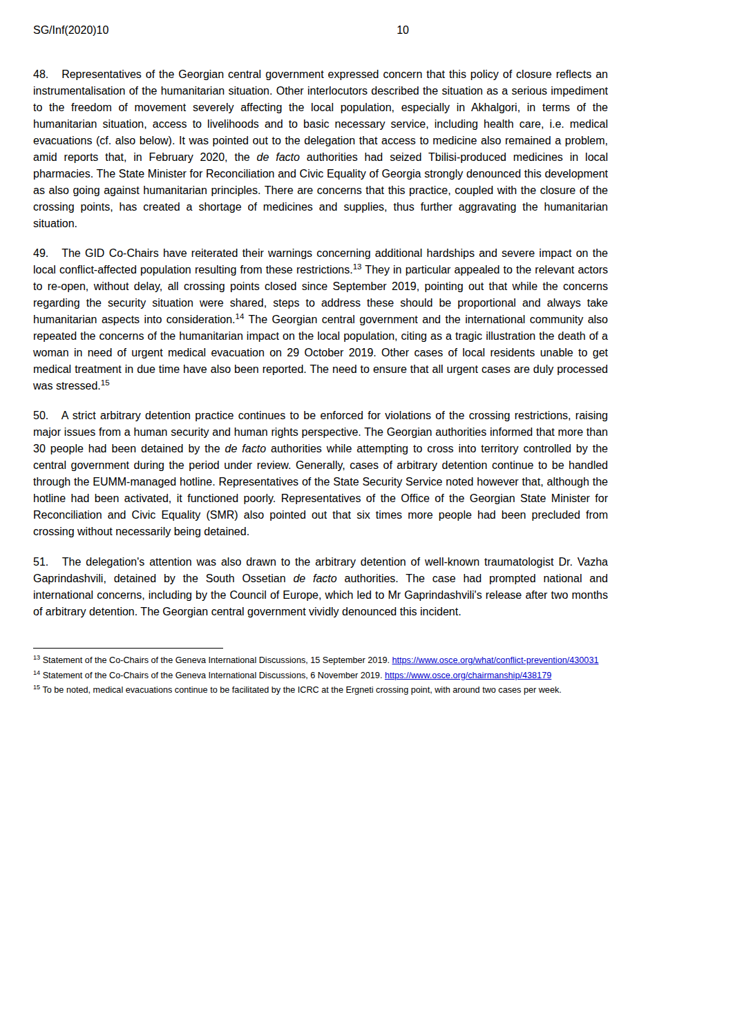SG/Inf(2020)10 10
48. Representatives of the Georgian central government expressed concern that this policy of closure reflects an instrumentalisation of the humanitarian situation. Other interlocutors described the situation as a serious impediment to the freedom of movement severely affecting the local population, especially in Akhalgori, in terms of the humanitarian situation, access to livelihoods and to basic necessary service, including health care, i.e. medical evacuations (cf. also below). It was pointed out to the delegation that access to medicine also remained a problem, amid reports that, in February 2020, the de facto authorities had seized Tbilisi-produced medicines in local pharmacies. The State Minister for Reconciliation and Civic Equality of Georgia strongly denounced this development as also going against humanitarian principles. There are concerns that this practice, coupled with the closure of the crossing points, has created a shortage of medicines and supplies, thus further aggravating the humanitarian situation.
49. The GID Co-Chairs have reiterated their warnings concerning additional hardships and severe impact on the local conflict-affected population resulting from these restrictions.13 They in particular appealed to the relevant actors to re-open, without delay, all crossing points closed since September 2019, pointing out that while the concerns regarding the security situation were shared, steps to address these should be proportional and always take humanitarian aspects into consideration.14 The Georgian central government and the international community also repeated the concerns of the humanitarian impact on the local population, citing as a tragic illustration the death of a woman in need of urgent medical evacuation on 29 October 2019. Other cases of local residents unable to get medical treatment in due time have also been reported. The need to ensure that all urgent cases are duly processed was stressed.15
50. A strict arbitrary detention practice continues to be enforced for violations of the crossing restrictions, raising major issues from a human security and human rights perspective. The Georgian authorities informed that more than 30 people had been detained by the de facto authorities while attempting to cross into territory controlled by the central government during the period under review. Generally, cases of arbitrary detention continue to be handled through the EUMM-managed hotline. Representatives of the State Security Service noted however that, although the hotline had been activated, it functioned poorly. Representatives of the Office of the Georgian State Minister for Reconciliation and Civic Equality (SMR) also pointed out that six times more people had been precluded from crossing without necessarily being detained.
51. The delegation's attention was also drawn to the arbitrary detention of well-known traumatologist Dr. Vazha Gaprindashvili, detained by the South Ossetian de facto authorities. The case had prompted national and international concerns, including by the Council of Europe, which led to Mr Gaprindashvili's release after two months of arbitrary detention. The Georgian central government vividly denounced this incident.
13 Statement of the Co-Chairs of the Geneva International Discussions, 15 September 2019. https://www.osce.org/what/conflict-prevention/430031
14 Statement of the Co-Chairs of the Geneva International Discussions, 6 November 2019. https://www.osce.org/chairmanship/438179
15 To be noted, medical evacuations continue to be facilitated by the ICRC at the Ergneti crossing point, with around two cases per week.